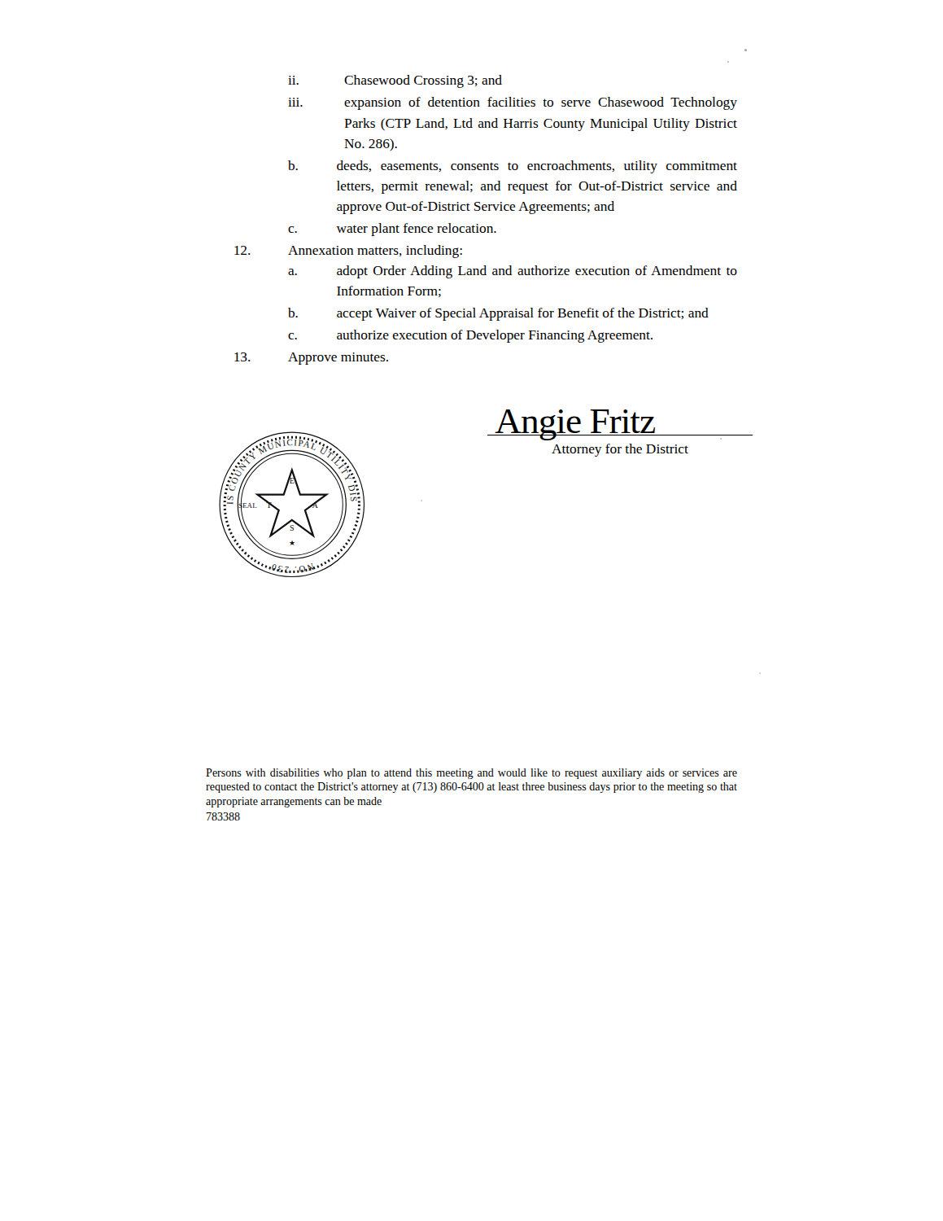ii. Chasewood Crossing 3; and
iii. expansion of detention facilities to serve Chasewood Technology Parks (CTP Land, Ltd and Harris County Municipal Utility District No. 286).
b. deeds, easements, consents to encroachments, utility commitment letters, permit renewal; and request for Out-of-District service and approve Out-of-District Service Agreements; and
c. water plant fence relocation.
12. Annexation matters, including:
a. adopt Order Adding Land and authorize execution of Amendment to Information Form;
b. accept Waiver of Special Appraisal for Benefit of the District; and
c. authorize execution of Developer Financing Agreement.
13. Approve minutes.
HARRIS COUNTY MUNICIPAL UTILITY DISTRICT NO. 230 E T A S ★ SEAL
Angie Fritz
Attorney for the District
Persons with disabilities who plan to attend this meeting and would like to request auxiliary aids or services are requested to contact the District's attorney at (713) 860-6400 at least three business days prior to the meeting so that appropriate arrangements can be made
783388